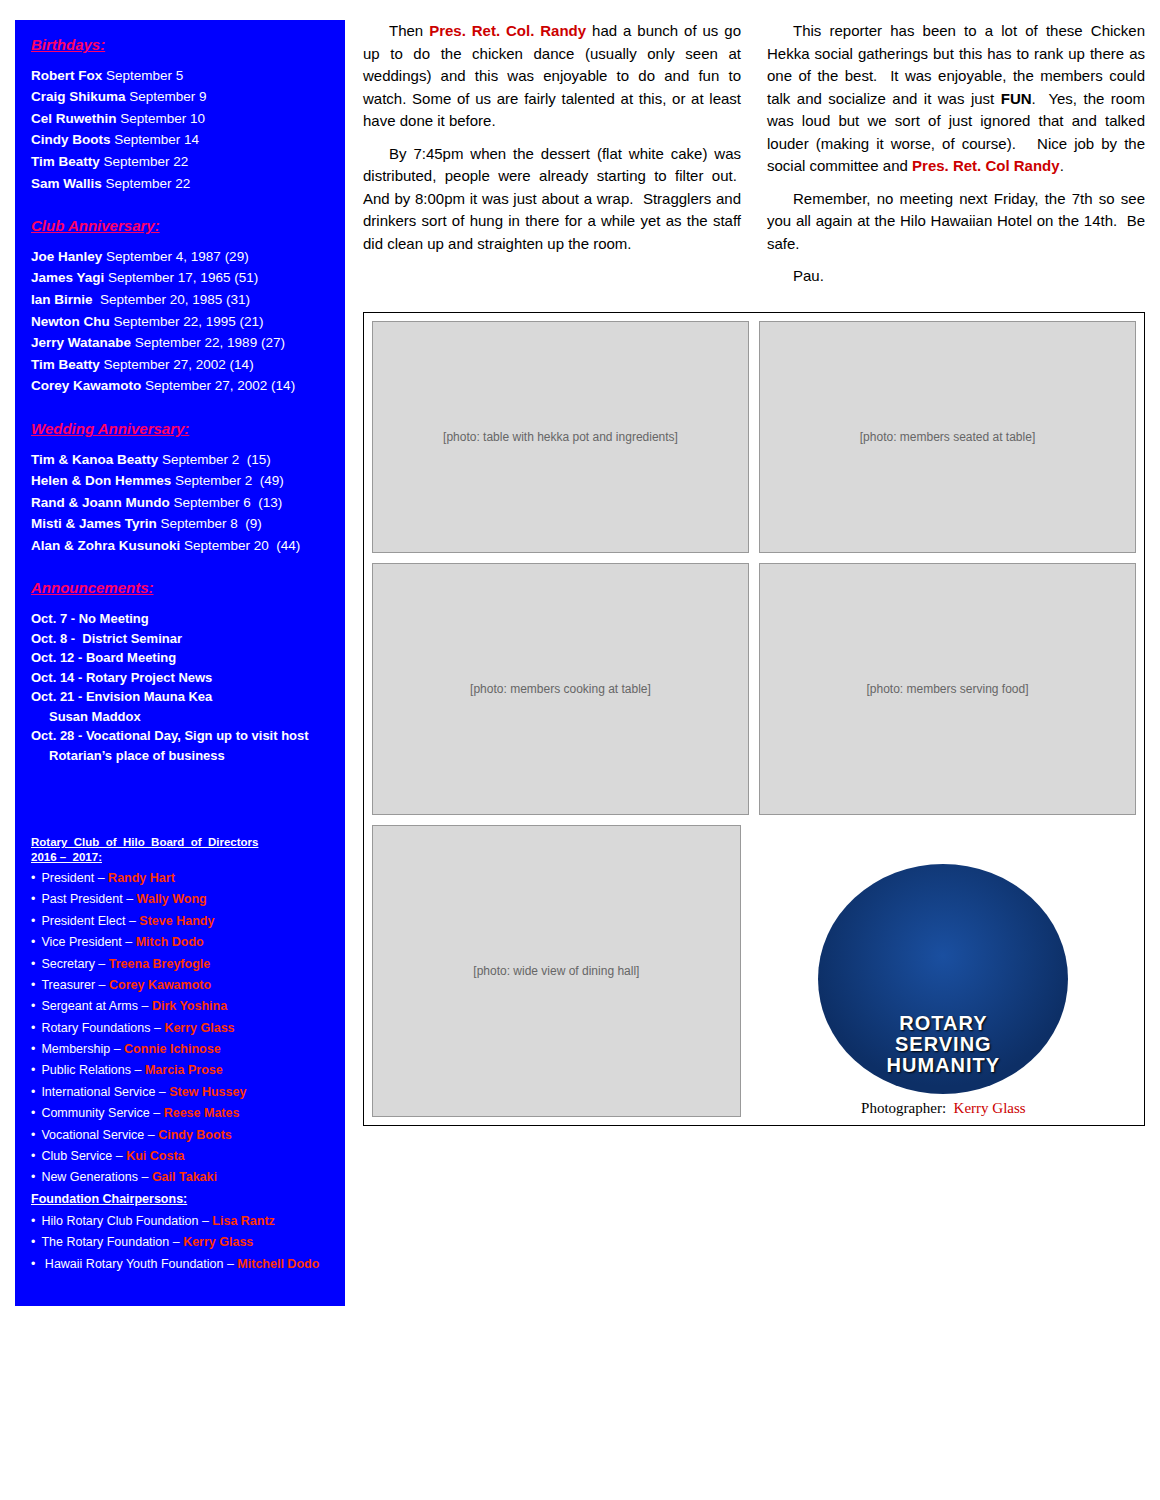Birthdays:
Robert Fox September 5
Craig Shikuma September 9
Cel Ruwethin September 10
Cindy Boots September 14
Tim Beatty September 22
Sam Wallis September 22
Club Anniversary:
Joe Hanley September 4, 1987 (29)
James Yagi September 17, 1965 (51)
Ian Birnie September 20, 1985 (31)
Newton Chu September 22, 1995 (21)
Jerry Watanabe September 22, 1989 (27)
Tim Beatty September 27, 2002 (14)
Corey Kawamoto September 27, 2002 (14)
Wedding Anniversary:
Tim & Kanoa Beatty September 2 (15)
Helen & Don Hemmes September 2 (49)
Rand & Joann Mundo September 6 (13)
Misti & James Tyrin September 8 (9)
Alan & Zohra Kusunoki September 20 (44)
Announcements:
Oct. 7 - No Meeting
Oct. 8 - District Seminar
Oct. 12 - Board Meeting
Oct. 14 - Rotary Project News
Oct. 21 - Envision Mauna Kea
Susan Maddox Oct. 28 - Vocational Day, Sign up to visit host
Rotarian’s place of business
Rotary Club of Hilo Board of Directors
2016 – 2017:
President – Randy Hart
Past President – Wally Wong
President Elect – Steve Handy
Vice President – Mitch Dodo
Secretary – Treena Breyfogle
Treasurer – Corey Kawamoto
Sergeant at Arms – Dirk Yoshina
Rotary Foundations – Kerry Glass
Membership – Connie Ichinose
Public Relations – Marcia Prose
International Service – Stew Hussey
Community Service – Reese Mates
Vocational Service – Cindy Boots
Club Service – Kui Costa
New Generations – Gail Takaki
Foundation Chairpersons:
Hilo Rotary Club Foundation – Lisa Rantz
The Rotary Foundation – Kerry Glass
Hawaii Rotary Youth Foundation – Mitchell Dodo
Then Pres. Ret. Col. Randy had a bunch of us go up to do the chicken dance (usually only seen at weddings) and this was enjoyable to do and fun to watch. Some of us are fairly talented at this, or at least have done it before.
By 7:45pm when the dessert (flat white cake) was distributed, people were already starting to filter out. And by 8:00pm it was just about a wrap. Stragglers and drinkers sort of hung in there for a while yet as the staff did clean up and straighten up the room.
This reporter has been to a lot of these Chicken Hekka social gatherings but this has to rank up there as one of the best. It was enjoyable, the members could talk and socialize and it was just FUN. Yes, the room was loud but we sort of just ignored that and talked louder (making it worse, of course). Nice job by the social committee and Pres. Ret. Col Randy.
Remember, no meeting next Friday, the 7th so see you all again at the Hilo Hawaiian Hotel on the 14th. Be safe.
Pau.
[photo: table with hekka pot and ingredients]
[photo: members seated at table]
[photo: members cooking at table]
[photo: members serving food]
[photo: wide view of dining hall]
ROTARY SERVING HUMANITY
Photographer: Kerry Glass